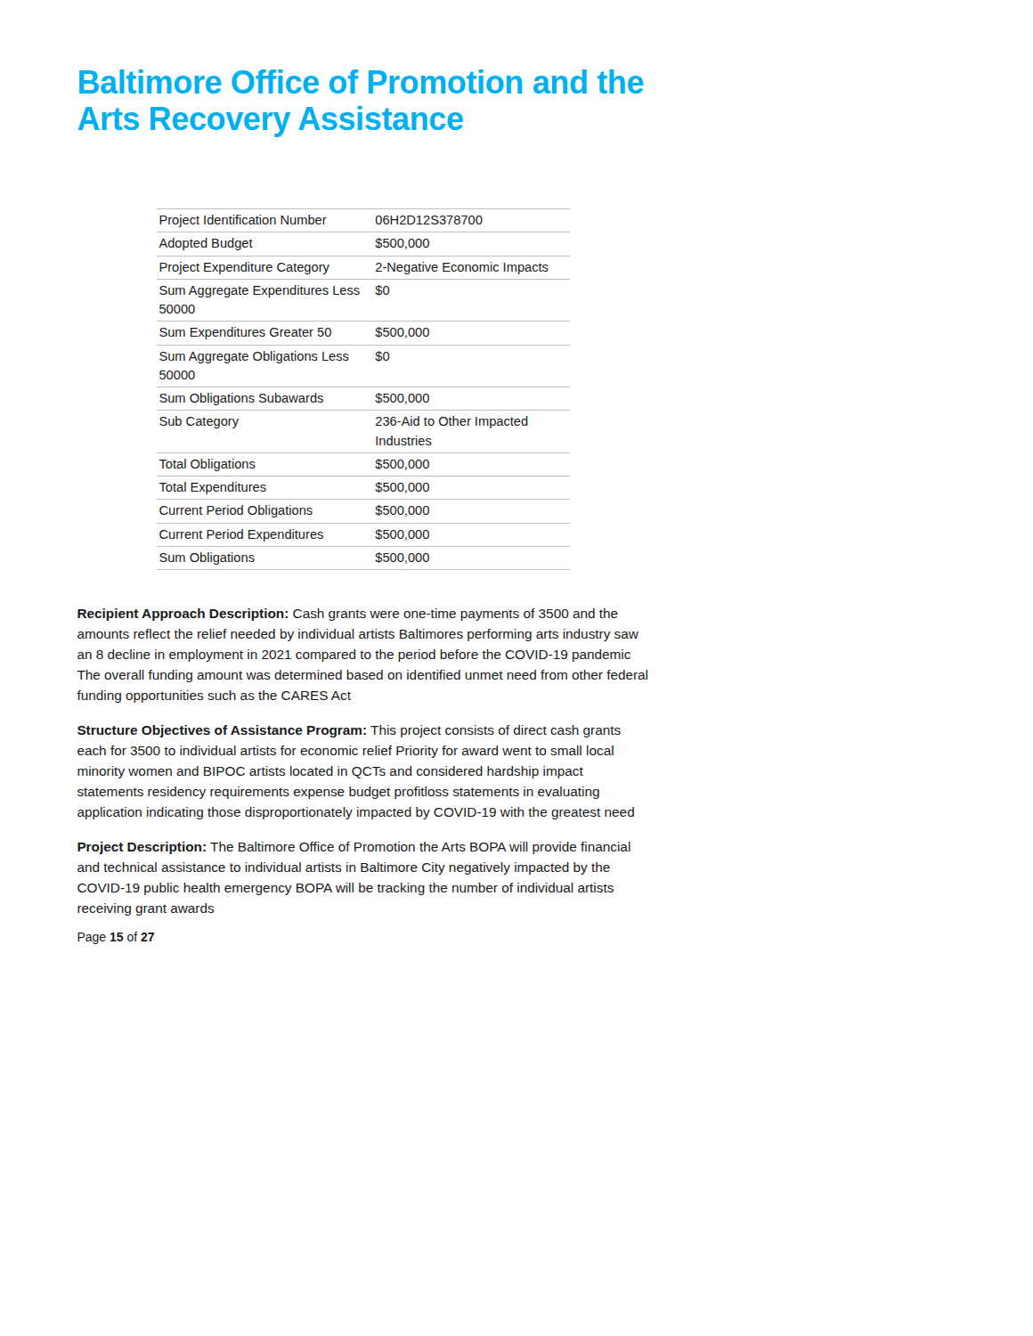Baltimore Office of Promotion and the Arts Recovery Assistance
| Project Identification Number | 06H2D12S378700 |
| Adopted Budget | $500,000 |
| Project Expenditure Category | 2-Negative Economic Impacts |
| Sum Aggregate Expenditures Less 50000 | $0 |
| Sum Expenditures Greater 50 | $500,000 |
| Sum Aggregate Obligations Less 50000 | $0 |
| Sum Obligations Subawards | $500,000 |
| Sub Category | 236-Aid to Other Impacted Industries |
| Total Obligations | $500,000 |
| Total Expenditures | $500,000 |
| Current Period Obligations | $500,000 |
| Current Period Expenditures | $500,000 |
| Sum Obligations | $500,000 |
Recipient Approach Description: Cash grants were one-time payments of 3500 and the amounts reflect the relief needed by individual artists Baltimores performing arts industry saw an 8 decline in employment in 2021 compared to the period before the COVID-19 pandemic The overall funding amount was determined based on identified unmet need from other federal funding opportunities such as the CARES Act
Structure Objectives of Assistance Program: This project consists of direct cash grants each for 3500 to individual artists for economic relief Priority for award went to small local minority women and BIPOC artists located in QCTs and considered hardship impact statements residency requirements expense budget profitloss statements in evaluating application indicating those disproportionately impacted by COVID-19 with the greatest need
Project Description: The Baltimore Office of Promotion the Arts BOPA will provide financial and technical assistance to individual artists in Baltimore City negatively impacted by the COVID-19 public health emergency BOPA will be tracking the number of individual artists receiving grant awards
Page 15 of 27